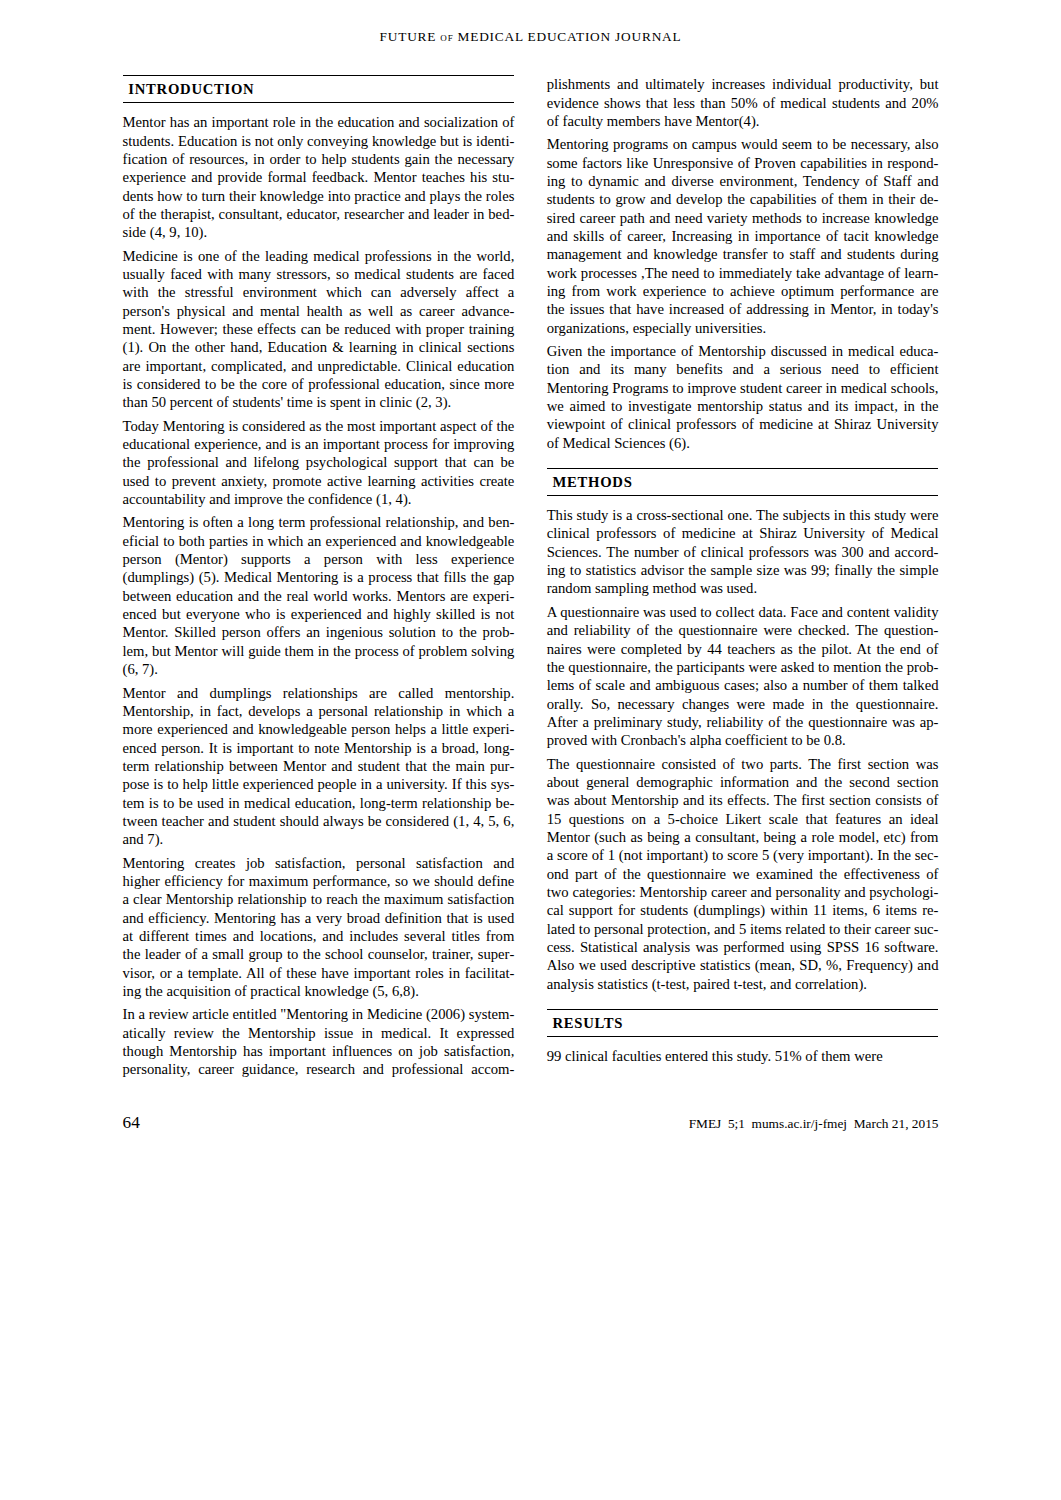FUTURE of MEDICAL EDUCATION JOURNAL
INTRODUCTION
Mentor has an important role in the education and socialization of students. Education is not only conveying knowledge but is identification of resources, in order to help students gain the necessary experience and provide formal feedback. Mentor teaches his students how to turn their knowledge into practice and plays the roles of the therapist, consultant, educator, researcher and leader in bedside (4, 9, 10).
Medicine is one of the leading medical professions in the world, usually faced with many stressors, so medical students are faced with the stressful environment which can adversely affect a person's physical and mental health as well as career advancement. However; these effects can be reduced with proper training (1). On the other hand, Education & learning in clinical sections are important, complicated, and unpredictable. Clinical education is considered to be the core of professional education, since more than 50 percent of students' time is spent in clinic (2, 3).
Today Mentoring is considered as the most important aspect of the educational experience, and is an important process for improving the professional and lifelong psychological support that can be used to prevent anxiety, promote active learning activities create accountability and improve the confidence (1, 4).
Mentoring is often a long term professional relationship, and beneficial to both parties in which an experienced and knowledgeable person (Mentor) supports a person with less experience (dumplings) (5). Medical Mentoring is a process that fills the gap between education and the real world works. Mentors are experienced but everyone who is experienced and highly skilled is not Mentor. Skilled person offers an ingenious solution to the problem, but Mentor will guide them in the process of problem solving (6, 7).
Mentor and dumplings relationships are called mentorship. Mentorship, in fact, develops a personal relationship in which a more experienced and knowledgeable person helps a little experienced person. It is important to note Mentorship is a broad, long-term relationship between Mentor and student that the main purpose is to help little experienced people in a university. If this system is to be used in medical education, long-term relationship between teacher and student should always be considered (1, 4, 5, 6, and 7).
Mentoring creates job satisfaction, personal satisfaction and higher efficiency for maximum performance, so we should define a clear Mentorship relationship to reach the maximum satisfaction and efficiency. Mentoring has a very broad definition that is used at different times and locations, and includes several titles from the leader of a small group to the school counselor, trainer, supervisor, or a template. All of these have important roles in facilitating the acquisition of practical knowledge (5, 6,8).
In a review article entitled "Mentoring in Medicine (2006) systematically review the Mentorship issue in medical. It expressed though Mentorship has important influences on job satisfaction, personality, career guidance, research and professional accomplishments and ultimately increases individual productivity, but evidence shows that less than 50% of medical students and 20% of faculty members have Mentor(4).
Mentoring programs on campus would seem to be necessary, also some factors like Unresponsive of Proven capabilities in responding to dynamic and diverse environment, Tendency of Staff and students to grow and develop the capabilities of them in their desired career path and need variety methods to increase knowledge and skills of career, Increasing in importance of tacit knowledge management and knowledge transfer to staff and students during work processes ,The need to immediately take advantage of learning from work experience to achieve optimum performance are the issues that have increased of addressing in Mentor, in today's organizations, especially universities.
Given the importance of Mentorship discussed in medical education and its many benefits and a serious need to efficient Mentoring Programs to improve student career in medical schools, we aimed to investigate mentorship status and its impact, in the viewpoint of clinical professors of medicine at Shiraz University of Medical Sciences (6).
METHODS
This study is a cross-sectional one. The subjects in this study were clinical professors of medicine at Shiraz University of Medical Sciences. The number of clinical professors was 300 and according to statistics advisor the sample size was 99; finally the simple random sampling method was used.
A questionnaire was used to collect data. Face and content validity and reliability of the questionnaire were checked. The questionnaires were completed by 44 teachers as the pilot. At the end of the questionnaire, the participants were asked to mention the problems of scale and ambiguous cases; also a number of them talked orally. So, necessary changes were made in the questionnaire. After a preliminary study, reliability of the questionnaire was approved with Cronbach's alpha coefficient to be 0.8.
The questionnaire consisted of two parts. The first section was about general demographic information and the second section was about Mentorship and its effects. The first section consists of 15 questions on a 5-choice Likert scale that features an ideal Mentor (such as being a consultant, being a role model, etc) from a score of 1 (not important) to score 5 (very important). In the second part of the questionnaire we examined the effectiveness of two categories: Mentorship career and personality and psychological support for students (dumplings) within 11 items, 6 items related to personal protection, and 5 items related to their career success. Statistical analysis was performed using SPSS 16 software. Also we used descriptive statistics (mean, SD, %, Frequency) and analysis statistics (t-test, paired t-test, and correlation).
RESULTS
99 clinical faculties entered this study. 51% of them were
64 FMEJ 5;1 mums.ac.ir/j-fmej March 21, 2015